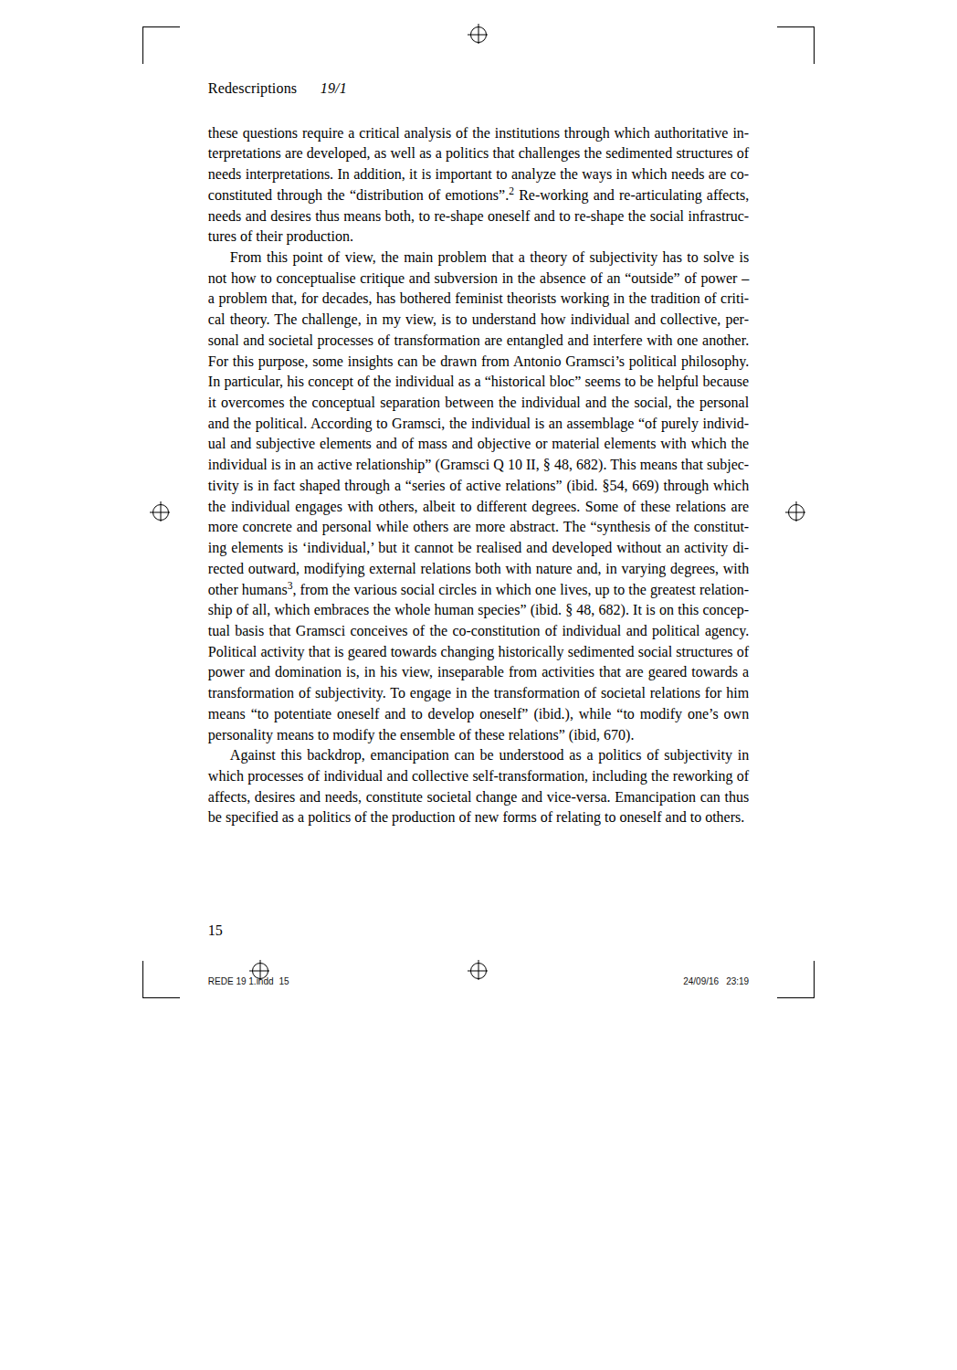Redescriptions 19/1
these questions require a critical analysis of the institutions through which authoritative interpretations are developed, as well as a politics that challenges the sedimented structures of needs interpretations. In addition, it is important to analyze the ways in which needs are co-constituted through the “distribution of emotions”.2 Re-working and re-articulating affects, needs and desires thus means both, to re-shape oneself and to re-shape the social infrastructures of their production.
From this point of view, the main problem that a theory of subjectivity has to solve is not how to conceptualise critique and subversion in the absence of an “outside” of power – a problem that, for decades, has bothered feminist theorists working in the tradition of critical theory. The challenge, in my view, is to understand how individual and collective, personal and societal processes of transformation are entangled and interfere with one another. For this purpose, some insights can be drawn from Antonio Gramsci’s political philosophy. In particular, his concept of the individual as a “historical bloc” seems to be helpful because it overcomes the conceptual separation between the individual and the social, the personal and the political. According to Gramsci, the individual is an assemblage “of purely individual and subjective elements and of mass and objective or material elements with which the individual is in an active relationship” (Gramsci Q 10 II, § 48, 682). This means that subjectivity is in fact shaped through a “series of active relations” (ibid. §54, 669) through which the individual engages with others, albeit to different degrees. Some of these relations are more concrete and personal while others are more abstract. The “synthesis of the constituting elements is ‘individual,’ but it cannot be realised and developed without an activity directed outward, modifying external relations both with nature and, in varying degrees, with other humans3, from the various social circles in which one lives, up to the greatest relationship of all, which embraces the whole human species” (ibid. § 48, 682). It is on this conceptual basis that Gramsci conceives of the co-constitution of individual and political agency. Political activity that is geared towards changing historically sedimented social structures of power and domination is, in his view, inseparable from activities that are geared towards a transformation of subjectivity. To engage in the transformation of societal relations for him means “to potentiate oneself and to develop oneself” (ibid.), while “to modify one’s own personality means to modify the ensemble of these relations” (ibid, 670).
Against this backdrop, emancipation can be understood as a politics of subjectivity in which processes of individual and collective self-transformation, including the reworking of affects, desires and needs, constitute societal change and vice-versa. Emancipation can thus be specified as a politics of the production of new forms of relating to oneself and to others.
15
REDE 19 1.indd 15
24/09/1623:19